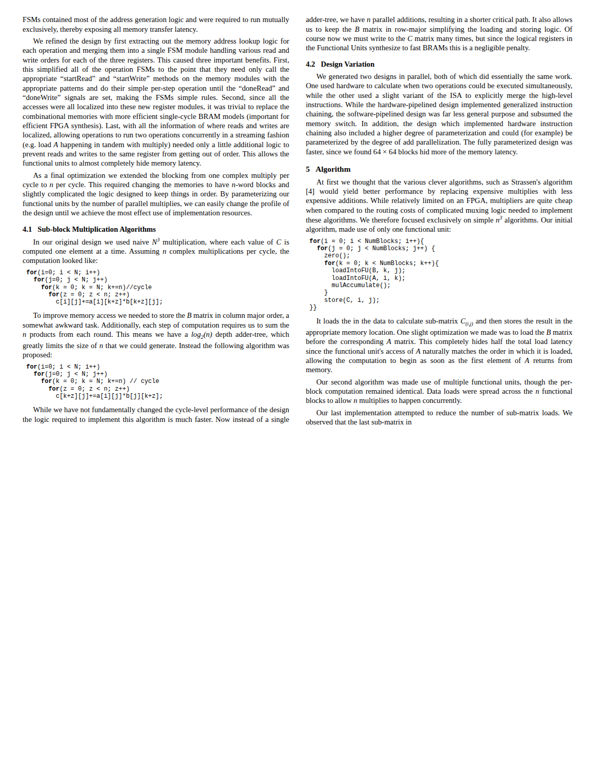FSMs contained most of the address generation logic and were required to run mutually exclusively, thereby exposing all memory transfer latency.
We refined the design by first extracting out the memory address lookup logic for each operation and merging them into a single FSM module handling various read and write orders for each of the three registers. This caused three important benefits. First, this simplified all of the operation FSMs to the point that they need only call the appropriate “startRead” and “startWrite” methods on the memory modules with the appropriate patterns and do their simple per-step operation until the “doneRead” and “doneWrite” signals are set, making the FSMs simple rules. Second, since all the accesses were all localized into these new register modules, it was trivial to replace the combinational memories with more efficient single-cycle BRAM models (important for efficient FPGA synthesis). Last, with all the information of where reads and writes are localized, allowing operations to run two operations concurrently in a streaming fashion (e.g. load A happening in tandem with multiply) needed only a little additional logic to prevent reads and writes to the same register from getting out of order. This allows the functional units to almost completely hide memory latency.
As a final optimization we extended the blocking from one complex multiply per cycle to n per cycle. This required changing the memories to have n-word blocks and slightly complicated the logic designed to keep things in order. By parameterizing our functional units by the number of parallel multiplies, we can easily change the profile of the design until we achieve the most effect use of implementation resources.
4.1 Sub-block Multiplication Algorithms
In our original design we used naive N3 multiplication, where each value of C is computed one element at a time. Assuming n complex multiplications per cycle, the computation looked like:
for(i=0; i < N; i++)
  for(j=0; j < N; j++)
    for(k = 0; k = N; k+=n)//cycle
      for(z = 0; z < n; z++)
        c[i][j]+=a[i][k+z]*b[k+z][j];
To improve memory access we needed to store the B matrix in column major order, a somewhat awkward task. Additionally, each step of computation requires us to sum the n products from each round. This means we have a log2(n) depth adder-tree, which greatly limits the size of n that we could generate. Instead the following algorithm was proposed:
for(i=0; i < N; i++)
  for(j=0; j < N; j++)
    for(k = 0; k = N; k+=n) // cycle
      for(z = 0; z < n; z++)
        c[k+z][j]+=a[i][j]*b[j][k+z];
While we have not fundamentally changed the cycle-level performance of the design the logic required to implement this algorithm is much faster. Now instead of a single adder-tree, we have n parallel additions, resulting in a shorter critical path. It also allows us to keep the B matrix in row-major simplifying the loading and storing logic. Of course now we must write to the C matrix many times, but since the logical registers in the Functional Units synthesize to fast BRAMs this is a negligible penalty.
4.2 Design Variation
We generated two designs in parallel, both of which did essentially the same work. One used hardware to calculate when two operations could be executed simultaneously, while the other used a slight variant of the ISA to explicitly merge the high-level instructions. While the hardware-pipelined design implemented generalized instruction chaining, the software-pipelined design was far less general purpose and subsumed the memory switch. In addition, the design which implemented hardware instruction chaining also included a higher degree of parameterization and could (for example) be parameterized by the degree of add parallelization. The fully parameterized design was faster, since we found 64 × 64 blocks hid more of the memory latency.
5 Algorithm
At first we thought that the various clever algorithms, such as Strassen's algorithm [4] would yield better performance by replacing expensive multiplies with less expensive additions. While relatively limited on an FPGA, multipliers are quite cheap when compared to the routing costs of complicated muxing logic needed to implement these algorithms. We therefore focused exclusively on simple n3 algorithms. Our initial algorithm, made use of only one functional unit:
for(i = 0; i < NumBlocks; i++){
  for(j = 0; j < NumBlocks; j++) {
    zero();
    for(k = 0; k < NumBlocks; k++){
      loadIntoFU(B, k, j);
      loadIntoFU(A, i, k);
      mulAccumulate();
    }
    store(C, i, j);
}}
It loads the in the data to calculate sub-matrix C(i,j) and then stores the result in the appropriate memory location. One slight optimization we made was to load the B matrix before the corresponding A matrix. This completely hides half the total load latency since the functional unit's access of A naturally matches the order in which it is loaded, allowing the computation to begin as soon as the first element of A returns from memory.
Our second algorithm was made use of multiple functional units, though the per-block computation remained identical. Data loads were spread across the n functional blocks to allow n multiplies to happen concurrently.
Our last implementation attempted to reduce the number of sub-matrix loads. We observed that the last sub-matrix in